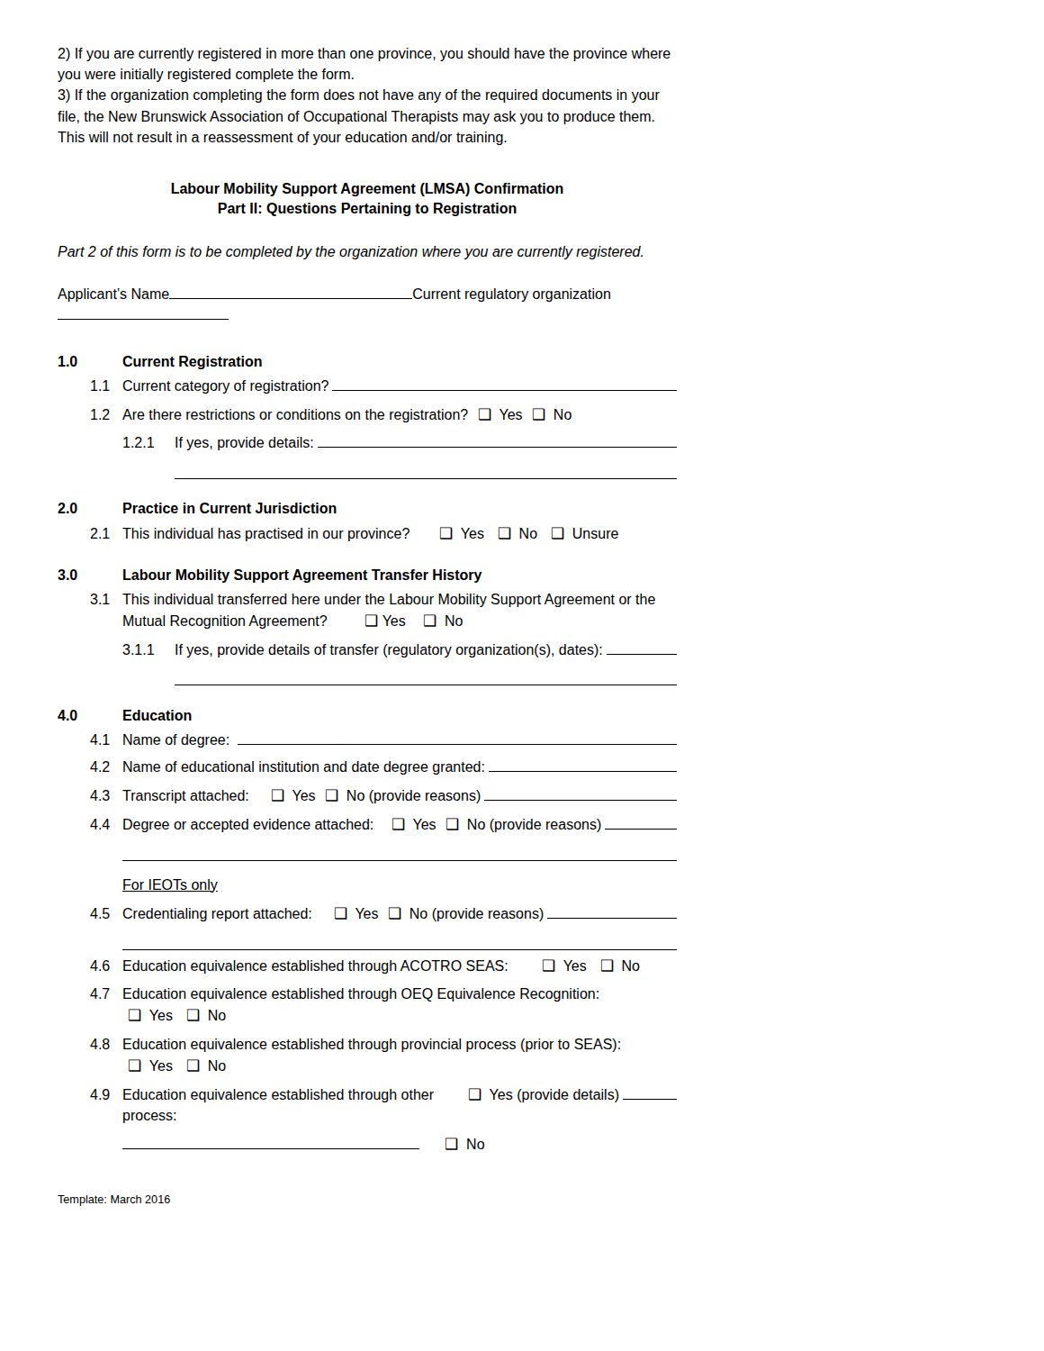2) If you are currently registered in more than one province, you should have the province where you were initially registered complete the form.
3) If the organization completing the form does not have any of the required documents in your file, the New Brunswick Association of Occupational Therapists may ask you to produce them. This will not result in a reassessment of your education and/or training.
Labour Mobility Support Agreement (LMSA) Confirmation
Part II: Questions Pertaining to Registration
Part 2 of this form is to be completed by the organization where you are currently registered.
Applicant’s Name Current regulatory organization
1.0 Current Registration
1.1 Current category of registration?
1.2 Are there restrictions or conditions on the registration? ❑ Yes ❑ No
1.2.1 If yes, provide details:
2.0 Practice in Current Jurisdiction
2.1 This individual has practised in our province? ❑ Yes ❑ No ❑ Unsure
3.0 Labour Mobility Support Agreement Transfer History
3.1 This individual transferred here under the Labour Mobility Support Agreement or the Mutual Recognition Agreement? ❑Yes ❑ No
3.1.1 If yes, provide details of transfer (regulatory organization(s), dates):
4.0 Education
4.1 Name of degree:
4.2 Name of educational institution and date degree granted:
4.3 Transcript attached: ❑ Yes ❑ No (provide reasons)
4.4 Degree or accepted evidence attached: ❑ Yes ❑ No (provide reasons)
For IEOTs only
4.5 Credentialing report attached: ❑ Yes ❑ No (provide reasons)
4.6 Education equivalence established through ACOTRO SEAS: ❑ Yes ❑ No
4.7 Education equivalence established through OEQ Equivalence Recognition: ❑ Yes ❑ No
4.8 Education equivalence established through provincial process (prior to SEAS): ❑ Yes ❑ No
4.9 Education equivalence established through other process: ❑ Yes (provide details)
❑ No
Template: March 2016